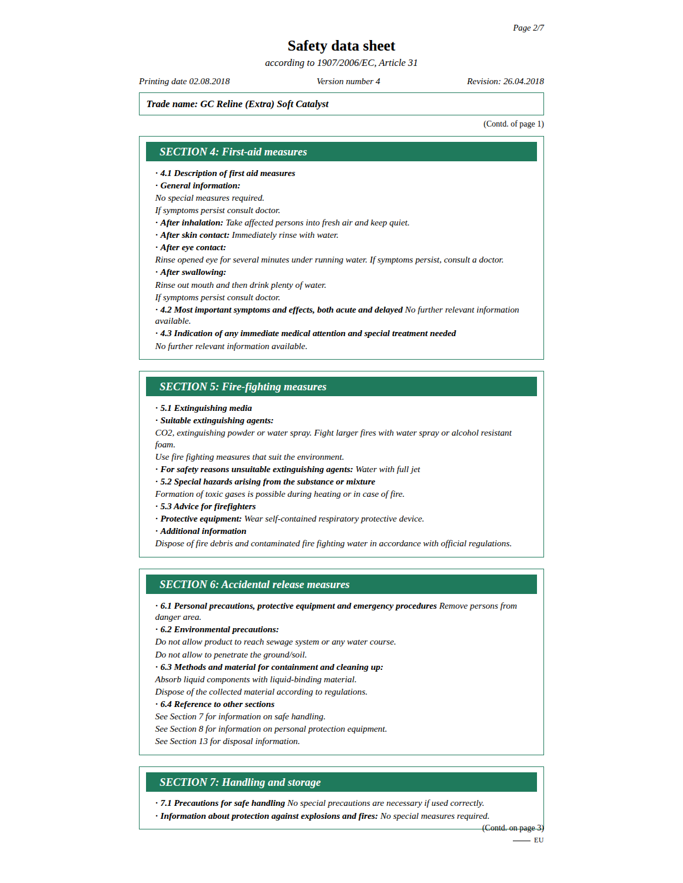Page 2/7
Safety data sheet
according to 1907/2006/EC, Article 31
Printing date 02.08.2018 Version number 4 Revision: 26.04.2018
Trade name: GC Reline (Extra) Soft Catalyst
(Contd. of page 1)
SECTION 4: First-aid measures
4.1 Description of first aid measures
General information:
No special measures required.
If symptoms persist consult doctor.
After inhalation: Take affected persons into fresh air and keep quiet.
After skin contact: Immediately rinse with water.
After eye contact:
Rinse opened eye for several minutes under running water. If symptoms persist, consult a doctor.
After swallowing:
Rinse out mouth and then drink plenty of water.
If symptoms persist consult doctor.
4.2 Most important symptoms and effects, both acute and delayed No further relevant information available.
4.3 Indication of any immediate medical attention and special treatment needed
No further relevant information available.
SECTION 5: Fire-fighting measures
5.1 Extinguishing media
Suitable extinguishing agents:
CO2, extinguishing powder or water spray. Fight larger fires with water spray or alcohol resistant foam.
Use fire fighting measures that suit the environment.
For safety reasons unsuitable extinguishing agents: Water with full jet
5.2 Special hazards arising from the substance or mixture
Formation of toxic gases is possible during heating or in case of fire.
5.3 Advice for firefighters
Protective equipment: Wear self-contained respiratory protective device.
Additional information
Dispose of fire debris and contaminated fire fighting water in accordance with official regulations.
SECTION 6: Accidental release measures
6.1 Personal precautions, protective equipment and emergency procedures Remove persons from danger area.
6.2 Environmental precautions:
Do not allow product to reach sewage system or any water course.
Do not allow to penetrate the ground/soil.
6.3 Methods and material for containment and cleaning up:
Absorb liquid components with liquid-binding material.
Dispose of the collected material according to regulations.
6.4 Reference to other sections
See Section 7 for information on safe handling.
See Section 8 for information on personal protection equipment.
See Section 13 for disposal information.
SECTION 7: Handling and storage
7.1 Precautions for safe handling No special precautions are necessary if used correctly.
Information about protection against explosions and fires: No special measures required.
(Contd. on page 3)
EU